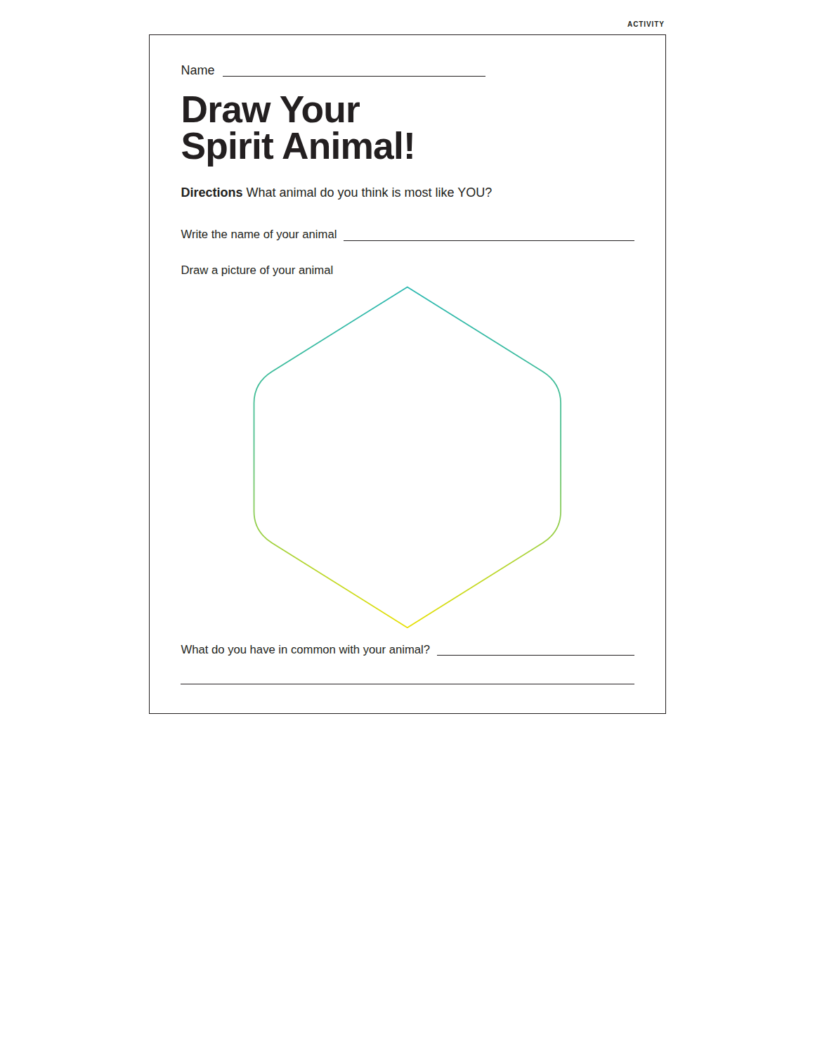Activity
Name
Draw Your
Spirit Animal!
Directions What animal do you think is most like YOU?
Write the name of your animal
Draw a picture of your animal
What do you have in common with your animal?